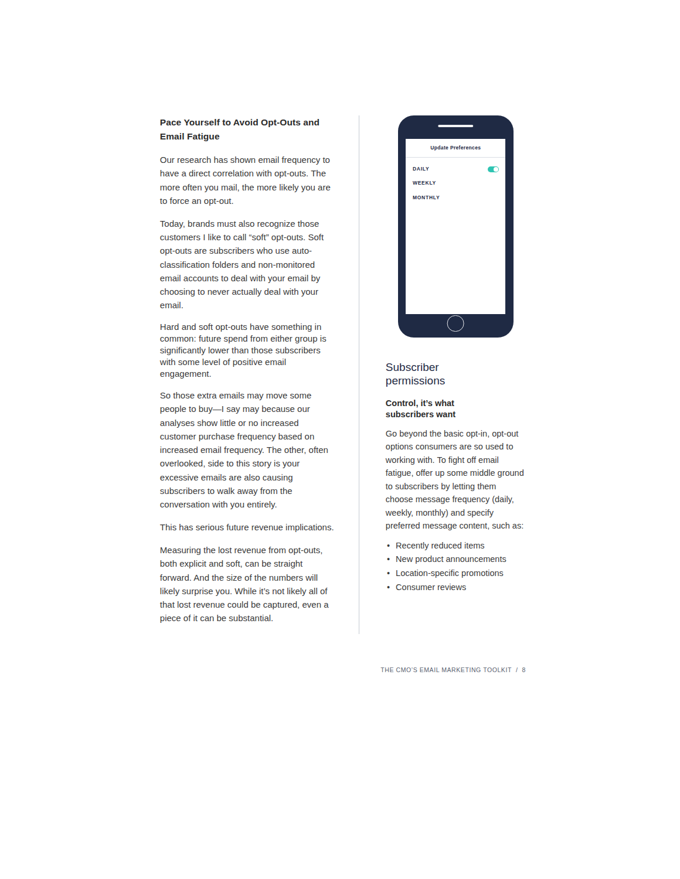Pace Yourself to Avoid Opt-Outs and Email Fatigue
Our research has shown email frequency to have a direct correlation with opt-outs. The more often you mail, the more likely you are to force an opt-out.
Today, brands must also recognize those customers I like to call “soft” opt-outs. Soft opt-outs are subscribers who use auto-classification folders and non-monitored email accounts to deal with your email by choosing to never actually deal with your email.
Hard and soft opt-outs have something in common: future spend from either group is significantly lower than those subscribers with some level of positive email engagement.
So those extra emails may move some people to buy—I say may because our analyses show little or no increased customer purchase frequency based on increased email frequency. The other, often overlooked, side to this story is your excessive emails are also causing subscribers to walk away from the conversation with you entirely.
This has serious future revenue implications.
Measuring the lost revenue from opt-outs, both explicit and soft, can be straight forward. And the size of the numbers will likely surprise you. While it’s not likely all of that lost revenue could be captured, even a piece of it can be substantial.
Update Preferences
DAILY
WEEKLY
MONTHLY
Subscriber
permissions
Control, it’s what
subscribers want
Go beyond the basic opt-in, opt-out options consumers are so used to working with. To fight off email fatigue, offer up some middle ground to subscribers by letting them choose message frequency (daily, weekly, monthly) and specify preferred message content, such as:
Recently reduced items
New product announcements
Location-specific promotions
Consumer reviews
The CMO’s Email Marketing Toolkit / 8